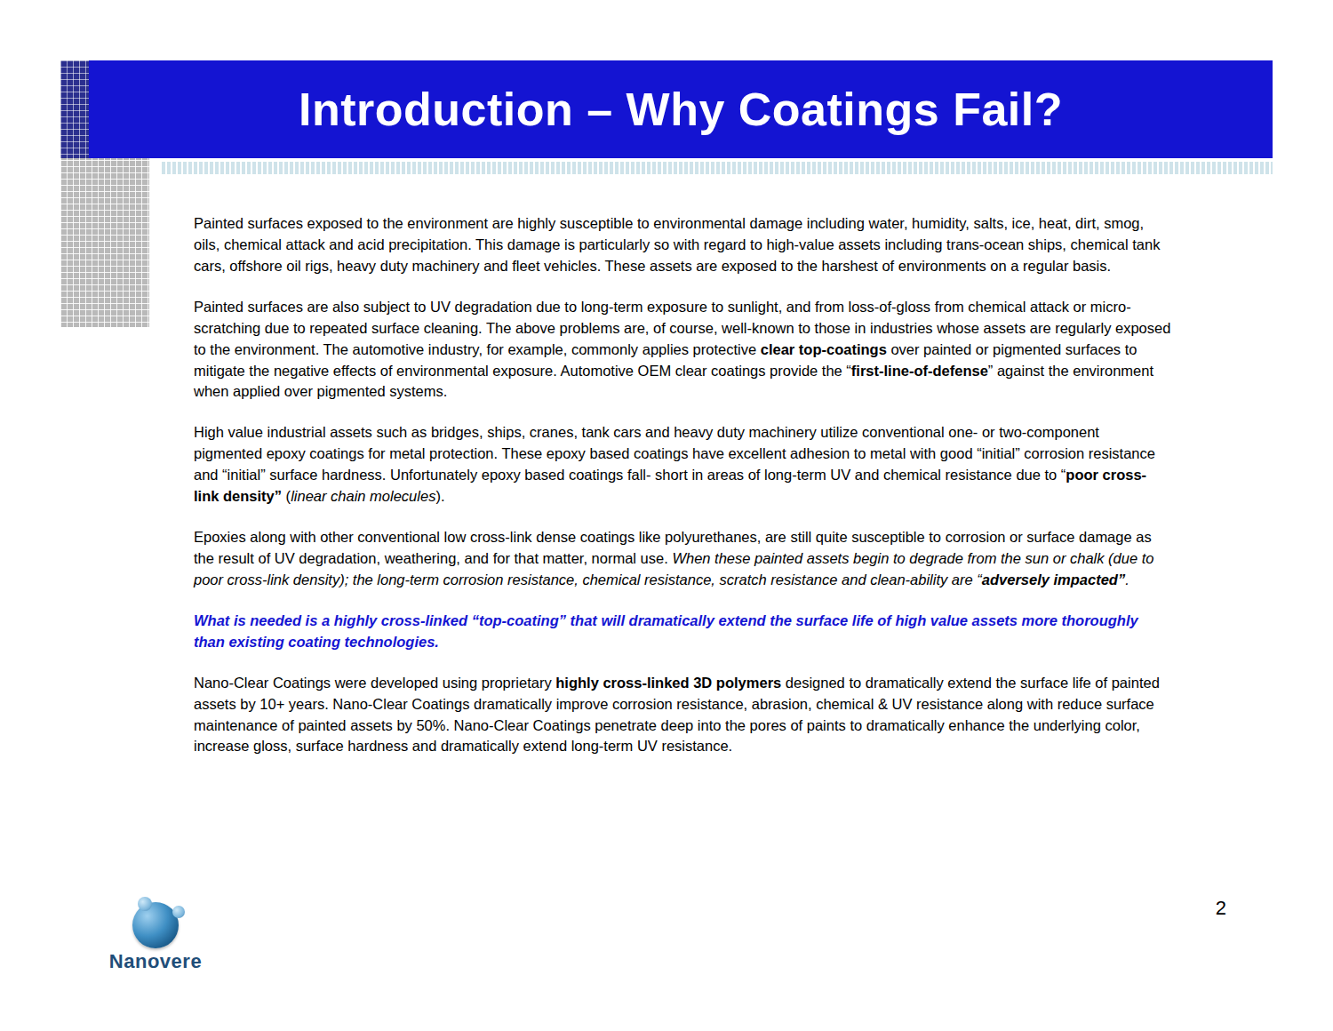Introduction – Why Coatings Fail?
Painted surfaces exposed to the environment are highly susceptible to environmental damage including water, humidity, salts, ice, heat, dirt, smog, oils, chemical attack and acid precipitation. This damage is particularly so with regard to high-value assets including trans-ocean ships, chemical tank cars, offshore oil rigs, heavy duty machinery and fleet vehicles. These assets are exposed to the harshest of environments on a regular basis.
Painted surfaces are also subject to UV degradation due to long-term exposure to sunlight, and from loss-of-gloss from chemical attack or micro-scratching due to repeated surface cleaning. The above problems are, of course, well-known to those in industries whose assets are regularly exposed to the environment. The automotive industry, for example, commonly applies protective clear top-coatings over painted or pigmented surfaces to mitigate the negative effects of environmental exposure. Automotive OEM clear coatings provide the “first-line-of-defense” against the environment when applied over pigmented systems.
High value industrial assets such as bridges, ships, cranes, tank cars and heavy duty machinery utilize conventional one- or two-component pigmented epoxy coatings for metal protection. These epoxy based coatings have excellent adhesion to metal with good “initial” corrosion resistance and “initial” surface hardness. Unfortunately epoxy based coatings fall- short in areas of long-term UV and chemical resistance due to “poor cross-link density” (linear chain molecules).
Epoxies along with other conventional low cross-link dense coatings like polyurethanes, are still quite susceptible to corrosion or surface damage as the result of UV degradation, weathering, and for that matter, normal use. When these painted assets begin to degrade from the sun or chalk (due to poor cross-link density); the long-term corrosion resistance, chemical resistance, scratch resistance and clean-ability are “adversely impacted”.
What is needed is a highly cross-linked “top-coating” that will dramatically extend the surface life of high value assets more thoroughly than existing coating technologies.
Nano-Clear Coatings were developed using proprietary highly cross-linked 3D polymers designed to dramatically extend the surface life of painted assets by 10+ years. Nano-Clear Coatings dramatically improve corrosion resistance, abrasion, chemical & UV resistance along with reduce surface maintenance of painted assets by 50%. Nano-Clear Coatings penetrate deep into the pores of paints to dramatically enhance the underlying color, increase gloss, surface hardness and dramatically extend long-term UV resistance.
2
Nanovere